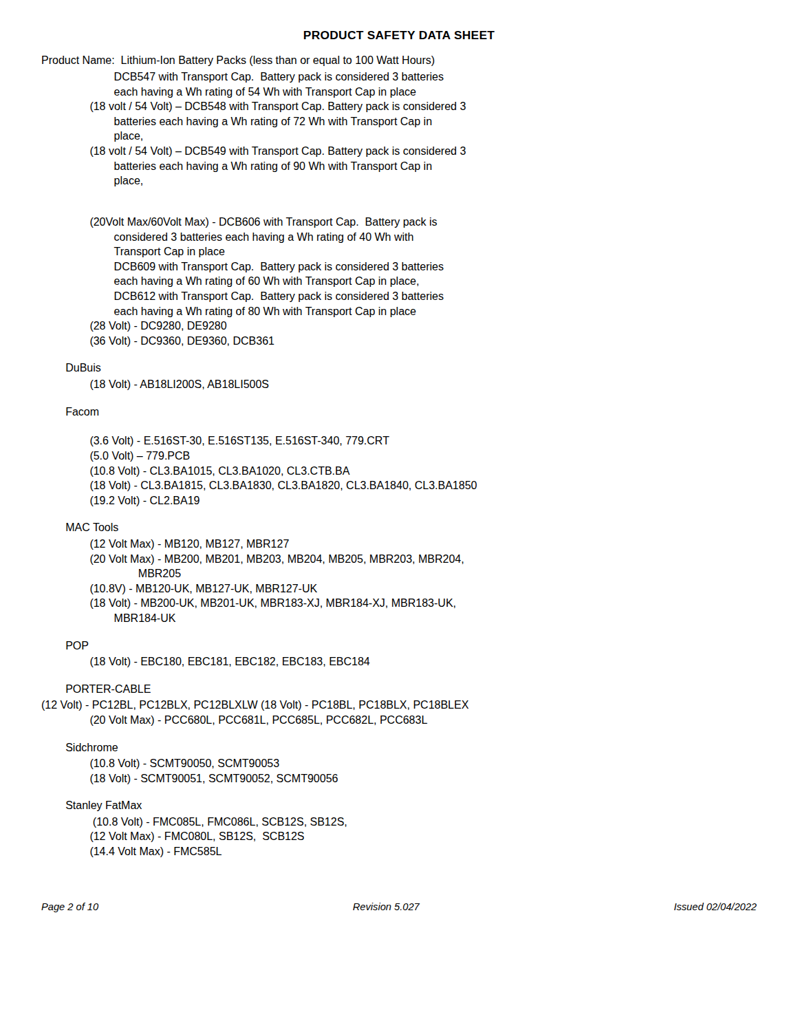PRODUCT SAFETY DATA SHEET
Product Name: Lithium-Ion Battery Packs (less than or equal to 100 Watt Hours)
DCB547 with Transport Cap. Battery pack is considered 3 batteries
each having a Wh rating of 54 Wh with Transport Cap in place
(18 volt / 54 Volt) – DCB548 with Transport Cap. Battery pack is considered 3
batteries each having a Wh rating of 72 Wh with Transport Cap in
place,
(18 volt / 54 Volt) – DCB549 with Transport Cap. Battery pack is considered 3
batteries each having a Wh rating of 90 Wh with Transport Cap in
place,
(20Volt Max/60Volt Max) - DCB606 with Transport Cap. Battery pack is
considered 3 batteries each having a Wh rating of 40 Wh with
Transport Cap in place
DCB609 with Transport Cap. Battery pack is considered 3 batteries
each having a Wh rating of 60 Wh with Transport Cap in place,
DCB612 with Transport Cap. Battery pack is considered 3 batteries
each having a Wh rating of 80 Wh with Transport Cap in place
(28 Volt) - DC9280, DE9280
(36 Volt) - DC9360, DE9360, DCB361
DuBuis
(18 Volt) - AB18LI200S, AB18LI500S
Facom
(3.6 Volt) - E.516ST-30, E.516ST135, E.516ST-340, 779.CRT
(5.0 Volt) – 779.PCB
(10.8 Volt) - CL3.BA1015, CL3.BA1020, CL3.CTB.BA
(18 Volt) - CL3.BA1815, CL3.BA1830, CL3.BA1820, CL3.BA1840, CL3.BA1850
(19.2 Volt) - CL2.BA19
MAC Tools
(12 Volt Max) - MB120, MB127, MBR127
(20 Volt Max) - MB200, MB201, MB203, MB204, MB205, MBR203, MBR204,
MBR205
(10.8V) - MB120-UK, MB127-UK, MBR127-UK
(18 Volt) - MB200-UK, MB201-UK, MBR183-XJ, MBR184-XJ, MBR183-UK,
MBR184-UK
POP
(18 Volt) - EBC180, EBC181, EBC182, EBC183, EBC184
PORTER-CABLE
(12 Volt) - PC12BL, PC12BLX, PC12BLXLW (18 Volt) - PC18BL, PC18BLX, PC18BLEX
(20 Volt Max) - PCC680L, PCC681L, PCC685L, PCC682L, PCC683L
Sidchrome
(10.8 Volt) - SCMT90050, SCMT90053
(18 Volt) - SCMT90051, SCMT90052, SCMT90056
Stanley FatMax
(10.8 Volt) - FMC085L, FMC086L, SCB12S, SB12S,
(12 Volt Max) - FMC080L, SB12S, SCB12S
(14.4 Volt Max) - FMC585L
Page 2 of 10 Revision 5.027 Issued 02/04/2022